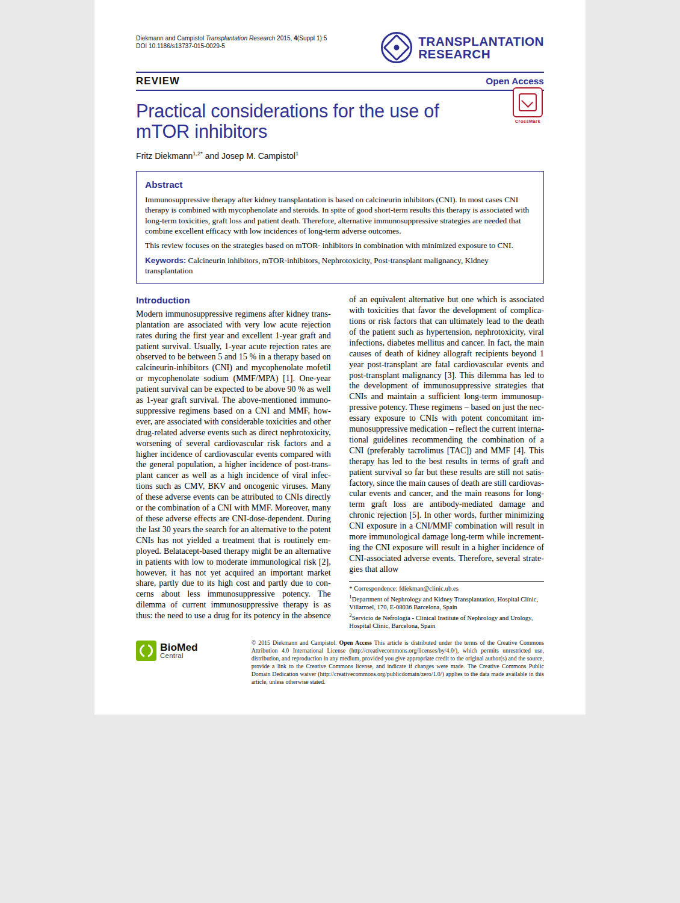Diekmann and Campistol Transplantation Research 2015, 4(Suppl 1):5
DOI 10.1186/s13737-015-0029-5
TRANSPLANTATION RESEARCH
REVIEW
Open Access
CrossMark
Practical considerations for the use of
mTOR inhibitors
Fritz Diekmann1,2* and Josep M. Campistol1
Abstract
Immunosuppressive therapy after kidney transplantation is based on calcineurin inhibitors (CNI). In most cases CNI therapy is combined with mycophenolate and steroids. In spite of good short-term results this therapy is associated with long-term toxicities, graft loss and patient death. Therefore, alternative immunosuppressive strategies are needed that combine excellent efficacy with low incidences of long-term adverse outcomes.
This review focuses on the strategies based on mTOR- inhibitors in combination with minimized exposure to CNI.
Keywords: Calcineurin inhibitors, mTOR-inhibitors, Nephrotoxicity, Post-transplant malignancy, Kidney transplantation
Introduction
Modern immunosuppressive regimens after kidney transplantation are associated with very low acute rejection rates during the first year and excellent 1-year graft and patient survival. Usually, 1-year acute rejection rates are observed to be between 5 and 15 % in a therapy based on calcineurin-inhibitors (CNI) and mycophenolate mofetil or mycophenolate sodium (MMF/MPA) [1]. One-year patient survival can be expected to be above 90 % as well as 1-year graft survival. The above-mentioned immunosuppressive regimens based on a CNI and MMF, however, are associated with considerable toxicities and other drug-related adverse events such as direct nephrotoxicity, worsening of several cardiovascular risk factors and a higher incidence of cardiovascular events compared with the general population, a higher incidence of post-transplant cancer as well as a high incidence of viral infections such as CMV, BKV and oncogenic viruses. Many of these adverse events can be attributed to CNIs directly or the combination of a CNI with MMF. Moreover, many of these adverse effects are CNI-dose-dependent. During the last 30 years the search for an alternative to the potent CNIs has not yielded a treatment that is routinely employed. Belatacept-based therapy might be an alternative in patients with low to moderate immunological risk [2], however, it has not yet acquired an important market share, partly due to its high cost and partly due to concerns about less immunosuppressive potency. The dilemma of current immunosuppressive therapy is as thus: the need to use a drug for its potency in the absence of an equivalent alternative but one which is associated with toxicities that favor the development of complications or risk factors that can ultimately lead to the death of the patient such as hypertension, nephrotoxicity, viral infections, diabetes mellitus and cancer. In fact, the main causes of death of kidney allograft recipients beyond 1 year post-transplant are fatal cardiovascular events and post-transplant malignancy [3]. This dilemma has led to the development of immunosuppressive strategies that CNIs and maintain a sufficient long-term immunosuppressive potency. These regimens – based on just the necessary exposure to CNIs with potent concomitant immunosuppressive medication – reflect the current international guidelines recommending the combination of a CNI (preferably tacrolimus [TAC]) and MMF [4]. This therapy has led to the best results in terms of graft and patient survival so far but these results are still not satisfactory, since the main causes of death are still cardiovascular events and cancer, and the main reasons for long-term graft loss are antibody-mediated damage and chronic rejection [5]. In other words, further minimizing CNI exposure in a CNI/MMF combination will result in more immunological damage long-term while incrementing the CNI exposure will result in a higher incidence of CNI-associated adverse events. Therefore, several strategies that allow
* Correspondence: fdiekman@clinic.ub.es
1Department of Nephrology and Kidney Transplantation, Hospital Clínic, Villarroel, 170, E-08036 Barcelona, Spain
2Servicio de Nefrología - Clinical Institute of Nephrology and Urology, Hospital Clinic, Barcelona, Spain
BioMedCentral
© 2015 Diekmann and Campistol. Open Access This article is distributed under the terms of the Creative Commons Attribution 4.0 International License (http://creativecommons.org/licenses/by/4.0/), which permits unrestricted use, distribution, and reproduction in any medium, provided you give appropriate credit to the original author(s) and the source, provide a link to the Creative Commons license, and indicate if changes were made. The Creative Commons Public Domain Dedication waiver (http://creativecommons.org/publicdomain/zero/1.0/) applies to the data made available in this article, unless otherwise stated.